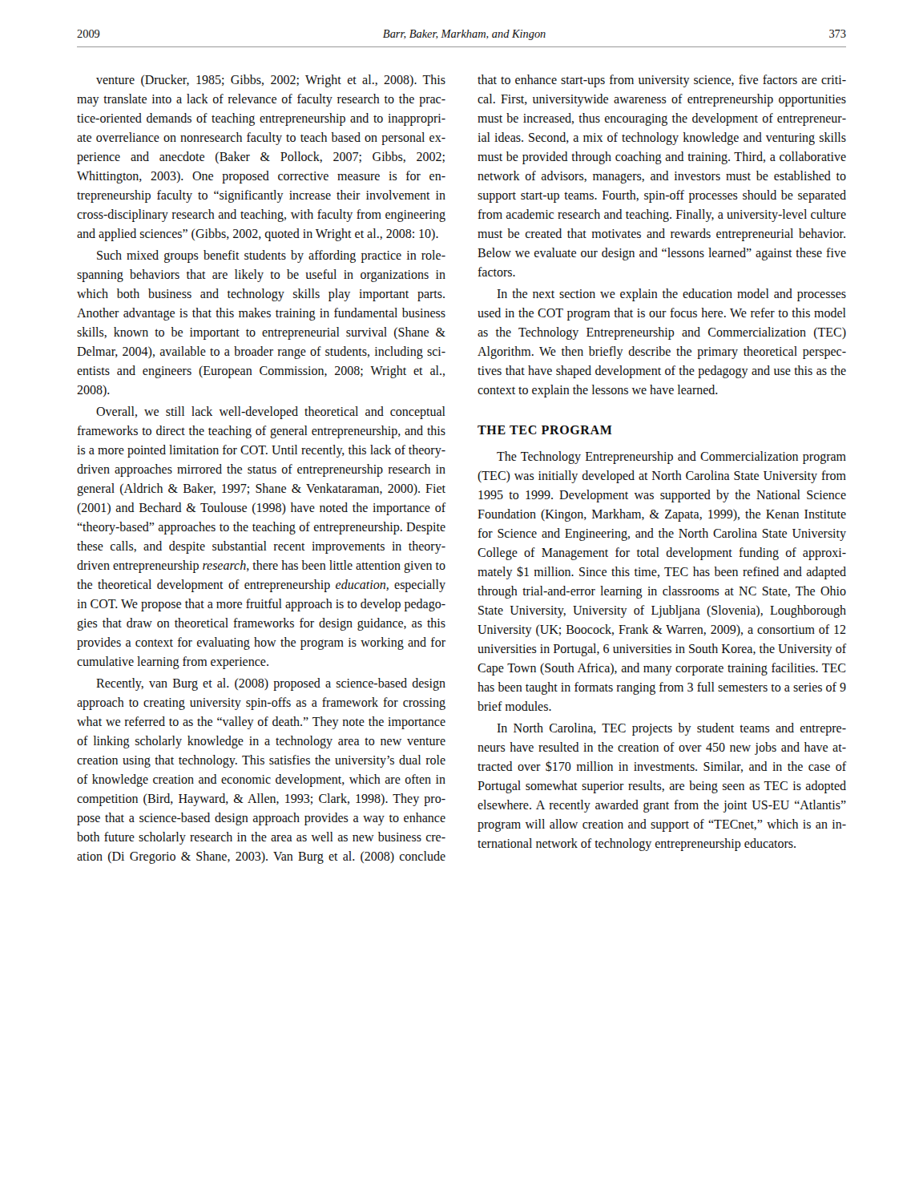2009 Barr, Baker, Markham, and Kingon 373
venture (Drucker, 1985; Gibbs, 2002; Wright et al., 2008). This may translate into a lack of relevance of faculty research to the practice-oriented demands of teaching entrepreneurship and to inappropriate overreliance on nonresearch faculty to teach based on personal experience and anecdote (Baker & Pollock, 2007; Gibbs, 2002; Whittington, 2003). One proposed corrective measure is for entrepreneurship faculty to “significantly increase their involvement in cross-disciplinary research and teaching, with faculty from engineering and applied sciences” (Gibbs, 2002, quoted in Wright et al., 2008: 10).
Such mixed groups benefit students by affording practice in role-spanning behaviors that are likely to be useful in organizations in which both business and technology skills play important parts. Another advantage is that this makes training in fundamental business skills, known to be important to entrepreneurial survival (Shane & Delmar, 2004), available to a broader range of students, including scientists and engineers (European Commission, 2008; Wright et al., 2008).
Overall, we still lack well-developed theoretical and conceptual frameworks to direct the teaching of general entrepreneurship, and this is a more pointed limitation for COT. Until recently, this lack of theory-driven approaches mirrored the status of entrepreneurship research in general (Aldrich & Baker, 1997; Shane & Venkataraman, 2000). Fiet (2001) and Bechard & Toulouse (1998) have noted the importance of “theory-based” approaches to the teaching of entrepreneurship. Despite these calls, and despite substantial recent improvements in theory-driven entrepreneurship research, there has been little attention given to the theoretical development of entrepreneurship education, especially in COT. We propose that a more fruitful approach is to develop pedagogies that draw on theoretical frameworks for design guidance, as this provides a context for evaluating how the program is working and for cumulative learning from experience.
Recently, van Burg et al. (2008) proposed a science-based design approach to creating university spin-offs as a framework for crossing what we referred to as the “valley of death.” They note the importance of linking scholarly knowledge in a technology area to new venture creation using that technology. This satisfies the university’s dual role of knowledge creation and economic development, which are often in competition (Bird, Hayward, & Allen, 1993; Clark, 1998). They propose that a science-based design approach provides a way to enhance both future scholarly research in the area as well as new business creation (Di Gregorio & Shane, 2003). Van Burg et al. (2008) conclude that to enhance start-ups from university science, five factors are critical. First, universitywide awareness of entrepreneurship opportunities must be increased, thus encouraging the development of entrepreneurial ideas. Second, a mix of technology knowledge and venturing skills must be provided through coaching and training. Third, a collaborative network of advisors, managers, and investors must be established to support start-up teams. Fourth, spin-off processes should be separated from academic research and teaching. Finally, a university-level culture must be created that motivates and rewards entrepreneurial behavior. Below we evaluate our design and “lessons learned” against these five factors.
In the next section we explain the education model and processes used in the COT program that is our focus here. We refer to this model as the Technology Entrepreneurship and Commercialization (TEC) Algorithm. We then briefly describe the primary theoretical perspectives that have shaped development of the pedagogy and use this as the context to explain the lessons we have learned.
THE TEC PROGRAM
The Technology Entrepreneurship and Commercialization program (TEC) was initially developed at North Carolina State University from 1995 to 1999. Development was supported by the National Science Foundation (Kingon, Markham, & Zapata, 1999), the Kenan Institute for Science and Engineering, and the North Carolina State University College of Management for total development funding of approximately $1 million. Since this time, TEC has been refined and adapted through trial-and-error learning in classrooms at NC State, The Ohio State University, University of Ljubljana (Slovenia), Loughborough University (UK; Boocock, Frank & Warren, 2009), a consortium of 12 universities in Portugal, 6 universities in South Korea, the University of Cape Town (South Africa), and many corporate training facilities. TEC has been taught in formats ranging from 3 full semesters to a series of 9 brief modules.
In North Carolina, TEC projects by student teams and entrepreneurs have resulted in the creation of over 450 new jobs and have attracted over $170 million in investments. Similar, and in the case of Portugal somewhat superior results, are being seen as TEC is adopted elsewhere. A recently awarded grant from the joint US-EU “Atlantis” program will allow creation and support of “TECnet,” which is an international network of technology entrepreneurship educators.